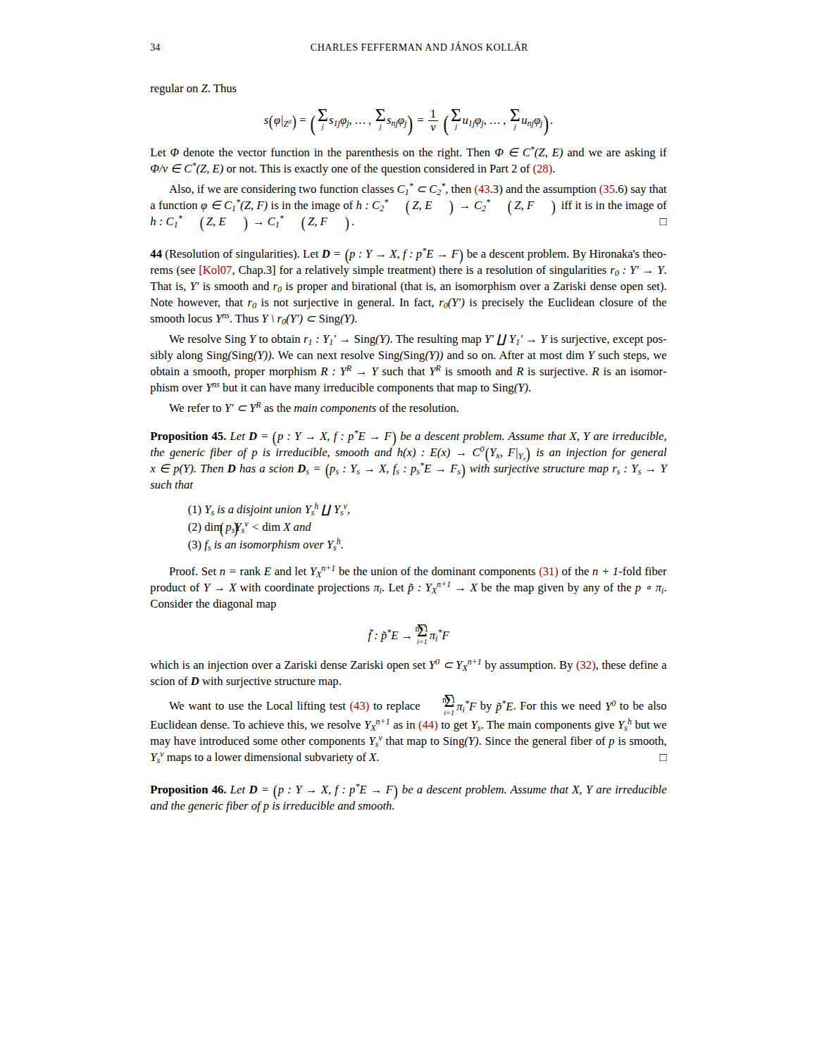34 CHARLES FEFFERMAN AND JÁNOS KOLLÁR
regular on Z. Thus
s(φ|Z0) = (Σj s1jφj, … , Σj snjφj) = 1 v (Σj u1jφj, … , Σj unjφj).
Let Φ denote the vector function in the parenthesis on the right. Then Φ ∈ C*(Z, E) and we are asking if Φ/v ∈ C*(Z, E) or not. This is exactly one of the question considered in Part 2 of (28).
Also, if we are considering two function classes C1* ⊂ C2*, then (43.3) and the assumption (35.6) say that a function φ ∈ C1*(Z, F) is in the image of h : C2*(Z, E) → C2*(Z, F) iff it is in the image of h : C1*(Z, E) → C1*(Z, F). □
44 (Resolution of singularities). Let D = (p : Y → X, f : p*E → F) be a descent problem. By Hironaka's theorems (see [Kol07, Chap.3] for a relatively simple treatment) there is a resolution of singularities r0 : Y′ → Y. That is, Y′ is smooth and r0 is proper and birational (that is, an isomorphism over a Zariski dense open set). Note however, that r0 is not surjective in general. In fact, r0(Y′) is precisely the Euclidean closure of the smooth locus Yns. Thus Y \ r0(Y′) ⊂ Sing(Y).
We resolve Sing Y to obtain r1 : Y1′ → Sing(Y). The resulting map Y′ ∐ Y1′ → Y is surjective, except possibly along Sing(Sing(Y)). We can next resolve Sing(Sing(Y)) and so on. After at most dim Y such steps, we obtain a smooth, proper morphism R : YR → Y such that YR is smooth and R is surjective. R is an isomorphism over Yns but it can have many irreducible components that map to Sing(Y).
We refer to Y′ ⊂ YR as the main components of the resolution.
Proposition 45. Let D = (p : Y → X, f : p*E → F) be a descent problem. Assume that X, Y are irreducible, the generic fiber of p is irreducible, smooth and h(x) : E(x) → C0(Yx, F|Yx) is an injection for general x ∈ p(Y). Then D has a scion Ds = (ps : Ys → X, fs : ps*E → Fs) with surjective structure map rs : Ys → Y such that
(1) Ys is a disjoint union Ysh ∐ Ysv,
(2) dim ps(Ysv) < dim X and
(3) fs is an isomorphism over Ysh.
Proof. Set n = rank E and let YXn+1 be the union of the dominant components (31) of the n + 1-fold fiber product of Y → X with coordinate projections πi. Let p̃ : YXn+1 → X be the map given by any of the p ∘ πi. Consider the diagonal map
f̃ : p̃*E → Σi=1n+1 πi*F
which is an injection over a Zariski dense Zariski open set Y0 ⊂ YXn+1 by assumption. By (32), these define a scion of D with surjective structure map.
We want to use the Local lifting test (43) to replace Σi=1n+1 πi*F by p̃*E. For this we need Y0 to be also Euclidean dense. To achieve this, we resolve YXn+1 as in (44) to get Ys. The main components give Ysh but we may have introduced some other components Ysv that map to Sing(Y). Since the general fiber of p is smooth, Ysv maps to a lower dimensional subvariety of X. □
Proposition 46. Let D = (p : Y → X, f : p*E → F) be a descent problem. Assume that X, Y are irreducible and the generic fiber of p is irreducible and smooth.